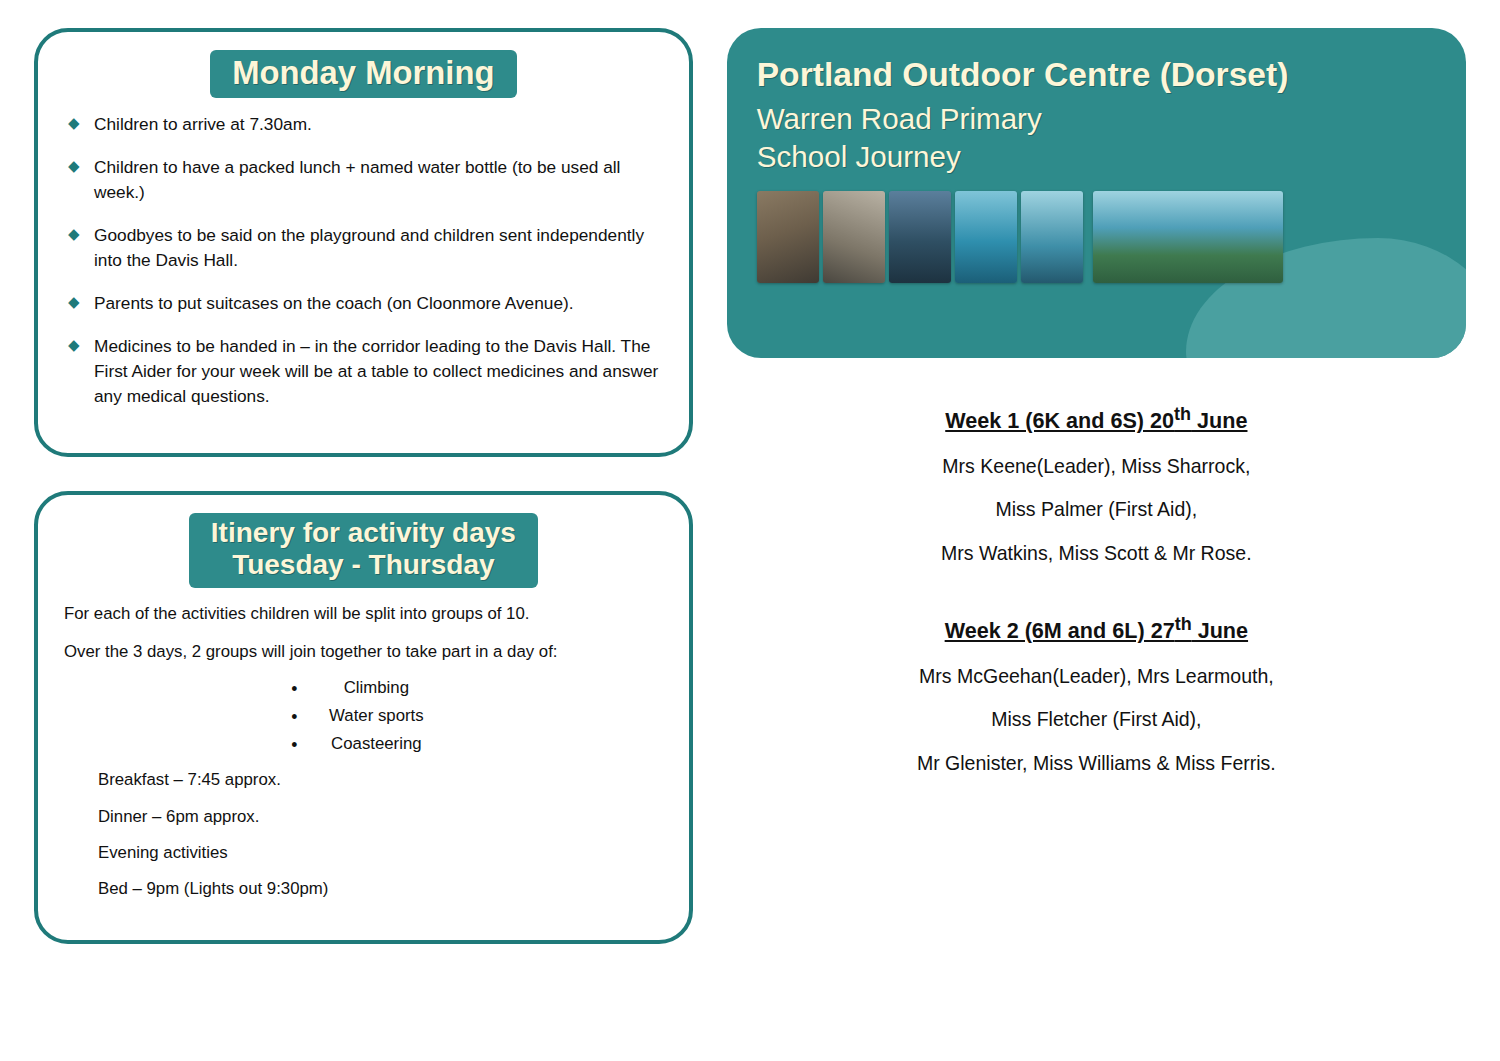Monday Morning
Children to arrive at 7.30am.
Children to have a packed lunch + named water bottle (to be used all week.)
Goodbyes to be said on the playground and children sent independently into the Davis Hall.
Parents to put suitcases on the coach (on Cloonmore Avenue).
Medicines to be handed in – in the corridor leading to the Davis Hall. The First Aider for your week will be at a table to collect medicines and answer any medical questions.
Itinery for activity days
Tuesday - Thursday
For each of the activities children will be split into groups of 10.
Over the 3 days, 2 groups will join together to take part in a day of:
Climbing
Water sports
Coasteering
Breakfast – 7:45 approx.
Dinner – 6pm approx.
Evening activities
Bed – 9pm (Lights out 9:30pm)
Portland Outdoor Centre (Dorset)
Warren Road Primary
School Journey
Week 1 (6K and 6S) 20th June
Mrs Keene(Leader), Miss Sharrock,
Miss Palmer (First Aid),
Mrs Watkins, Miss Scott & Mr Rose.
Week 2 (6M and 6L) 27th June
Mrs McGeehan(Leader), Mrs Learmouth,
Miss Fletcher (First Aid),
Mr Glenister, Miss Williams & Miss Ferris.